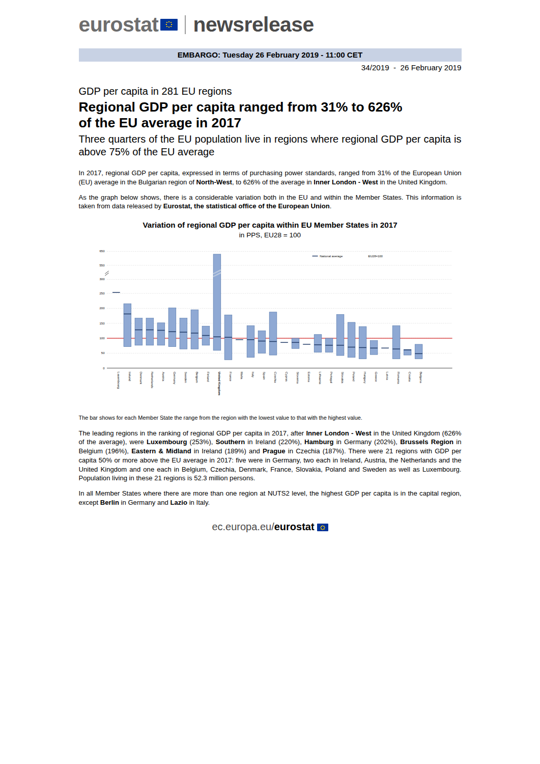eurostat
newsrelease
EMBARGO: Tuesday 26 February 2019 - 11:00 CET
34/2019 - 26 February 2019
GDP per capita in 281 EU regions
Regional GDP per capita ranged from 31% to 626%
of the EU average in 2017
Three quarters of the EU population live in regions where regional GDP per capita is above 75% of the EU average
In 2017, regional GDP per capita, expressed in terms of purchasing power standards, ranged from 31% of the European Union (EU) average in the Bulgarian region of North-West, to 626% of the average in Inner London - West in the United Kingdom.
As the graph below shows, there is a considerable variation both in the EU and within the Member States. This information is taken from data released by Eurostat, the statistical office of the European Union.
Variation of regional GDP per capita within EU Member States in 2017
in PPS, EU28 = 100
650 550 300 250 200 150 100 50 0 National average EU28=100 Luxembourg Ireland Denmark Netherlands Austria Germany Sweden Belgium Finland United Kingdom France Malta Italy Spain Czechia Cyprus Slovenia Estonia Lithuania Portugal Slovakia Poland Hungary Greece Latvia Romania Croatia Bulgaria
The bar shows for each Member State the range from the region with the lowest value to that with the highest value.
The leading regions in the ranking of regional GDP per capita in 2017, after Inner London - West in the United Kingdom (626% of the average), were Luxembourg (253%), Southern in Ireland (220%), Hamburg in Germany (202%), Brussels Region in Belgium (196%), Eastern & Midland in Ireland (189%) and Prague in Czechia (187%). There were 21 regions with GDP per capita 50% or more above the EU average in 2017: five were in Germany, two each in Ireland, Austria, the Netherlands and the United Kingdom and one each in Belgium, Czechia, Denmark, France, Slovakia, Poland and Sweden as well as Luxembourg. Population living in these 21 regions is 52.3 million persons.
In all Member States where there are more than one region at NUTS2 level, the highest GDP per capita is in the capital region, except Berlin in Germany and Lazio in Italy.
ec.europa.eu/eurostat